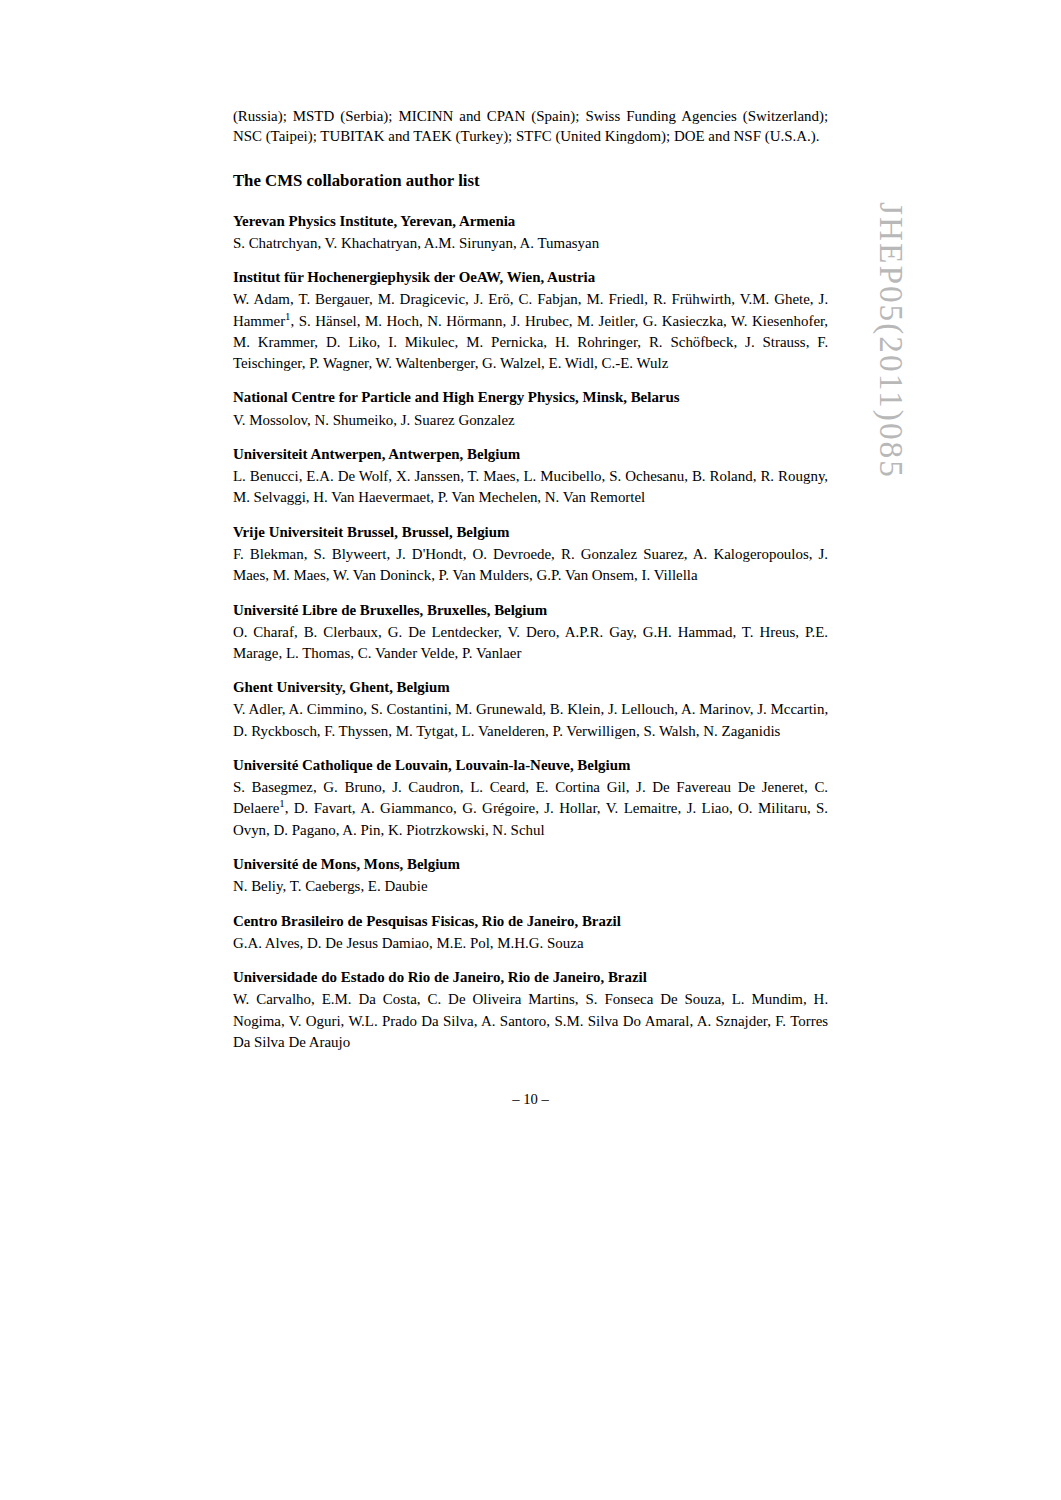JHEP05(2011)085
(Russia); MSTD (Serbia); MICINN and CPAN (Spain); Swiss Funding Agencies (Switzerland); NSC (Taipei); TUBITAK and TAEK (Turkey); STFC (United Kingdom); DOE and NSF (U.S.A.).
The CMS collaboration author list
Yerevan Physics Institute, Yerevan, Armenia
S. Chatrchyan, V. Khachatryan, A.M. Sirunyan, A. Tumasyan
Institut für Hochenergiephysik der OeAW, Wien, Austria
W. Adam, T. Bergauer, M. Dragicevic, J. Erö, C. Fabjan, M. Friedl, R. Frühwirth, V.M. Ghete, J. Hammer1, S. Hänsel, M. Hoch, N. Hörmann, J. Hrubec, M. Jeitler, G. Kasieczka, W. Kiesenhofer, M. Krammer, D. Liko, I. Mikulec, M. Pernicka, H. Rohringer, R. Schöfbeck, J. Strauss, F. Teischinger, P. Wagner, W. Waltenberger, G. Walzel, E. Widl, C.-E. Wulz
National Centre for Particle and High Energy Physics, Minsk, Belarus
V. Mossolov, N. Shumeiko, J. Suarez Gonzalez
Universiteit Antwerpen, Antwerpen, Belgium
L. Benucci, E.A. De Wolf, X. Janssen, T. Maes, L. Mucibello, S. Ochesanu, B. Roland, R. Rougny, M. Selvaggi, H. Van Haevermaet, P. Van Mechelen, N. Van Remortel
Vrije Universiteit Brussel, Brussel, Belgium
F. Blekman, S. Blyweert, J. D'Hondt, O. Devroede, R. Gonzalez Suarez, A. Kalogeropoulos, J. Maes, M. Maes, W. Van Doninck, P. Van Mulders, G.P. Van Onsem, I. Villella
Université Libre de Bruxelles, Bruxelles, Belgium
O. Charaf, B. Clerbaux, G. De Lentdecker, V. Dero, A.P.R. Gay, G.H. Hammad, T. Hreus, P.E. Marage, L. Thomas, C. Vander Velde, P. Vanlaer
Ghent University, Ghent, Belgium
V. Adler, A. Cimmino, S. Costantini, M. Grunewald, B. Klein, J. Lellouch, A. Marinov, J. Mccartin, D. Ryckbosch, F. Thyssen, M. Tytgat, L. Vanelderen, P. Verwilligen, S. Walsh, N. Zaganidis
Université Catholique de Louvain, Louvain-la-Neuve, Belgium
S. Basegmez, G. Bruno, J. Caudron, L. Ceard, E. Cortina Gil, J. De Favereau De Jeneret, C. Delaere1, D. Favart, A. Giammanco, G. Grégoire, J. Hollar, V. Lemaitre, J. Liao, O. Militaru, S. Ovyn, D. Pagano, A. Pin, K. Piotrzkowski, N. Schul
Université de Mons, Mons, Belgium
N. Beliy, T. Caebergs, E. Daubie
Centro Brasileiro de Pesquisas Fisicas, Rio de Janeiro, Brazil
G.A. Alves, D. De Jesus Damiao, M.E. Pol, M.H.G. Souza
Universidade do Estado do Rio de Janeiro, Rio de Janeiro, Brazil
W. Carvalho, E.M. Da Costa, C. De Oliveira Martins, S. Fonseca De Souza, L. Mundim, H. Nogima, V. Oguri, W.L. Prado Da Silva, A. Santoro, S.M. Silva Do Amaral, A. Sznajder, F. Torres Da Silva De Araujo
– 10 –